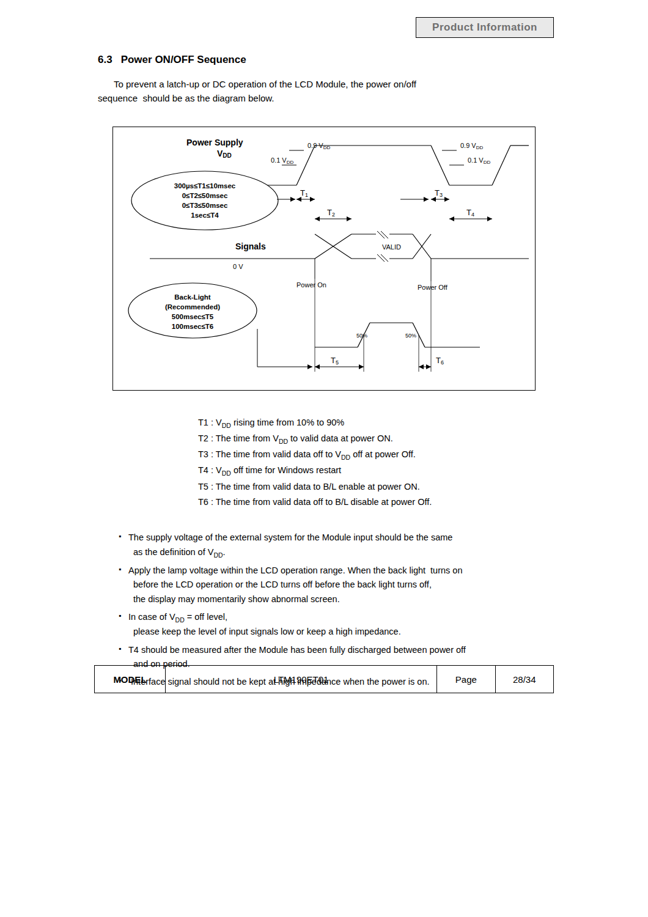Product Information
6.3 Power ON/OFF Sequence
To prevent a latch-up or DC operation of the LCD Module, the power on/off
sequence should be as the diagram below.
0.9 VDD 0.1 VDD 0.9 VDD 0.1 VDD Power Supply VDD 0V T1 T2 T3 T4 Signals 0 V VALID Power On Power Off 50% 50% T5 T6 300µs≤T1≤10msec 0≤T2≤50msec 0≤T3≤50msec 1sec≤T4 Back-Light (Recommended) 500msec≤T5 100msec≤T6
T1 : VDD rising time from 10% to 90%
T2 : The time from VDD to valid data at power ON.
T3 : The time from valid data off to VDD off at power Off.
T4 : VDD off time for Windows restart
T5 : The time from valid data to B/L enable at power ON.
T6 : The time from valid data off to B/L disable at power Off.
The supply voltage of the external system for the Module input should be the same as the definition of VDD.
Apply the lamp voltage within the LCD operation range. When the back light turns on before the LCD operation or the LCD turns off before the back light turns off, the display may momentarily show abnormal screen.
In case of VDD = off level, please keep the level of input signals low or keep a high impedance.
T4 should be measured after the Module has been fully discharged between power off and on period.
Interface signal should not be kept at high impedance when the power is on.
| MODEL | LTM190ET01 | Page | 28/34 |